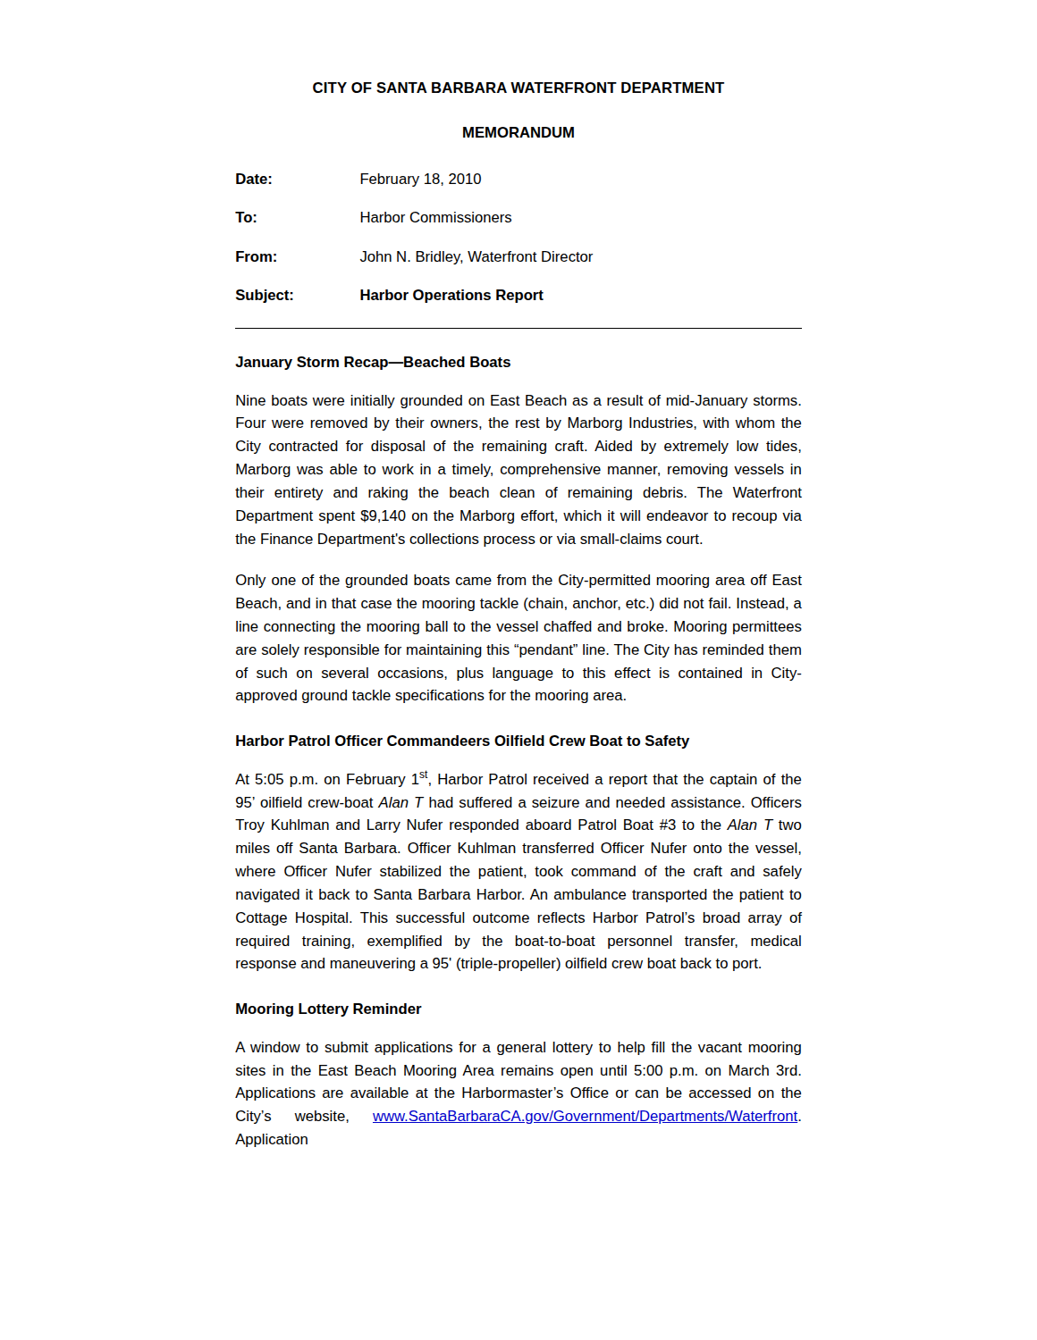CITY OF SANTA BARBARA WATERFRONT DEPARTMENT
MEMORANDUM
| Date: | February 18, 2010 |
| To: | Harbor Commissioners |
| From: | John N. Bridley, Waterfront Director |
| Subject: | Harbor Operations Report |
January Storm Recap—Beached Boats
Nine boats were initially grounded on East Beach as a result of mid-January storms. Four were removed by their owners, the rest by Marborg Industries, with whom the City contracted for disposal of the remaining craft. Aided by extremely low tides, Marborg was able to work in a timely, comprehensive manner, removing vessels in their entirety and raking the beach clean of remaining debris. The Waterfront Department spent $9,140 on the Marborg effort, which it will endeavor to recoup via the Finance Department's collections process or via small-claims court.
Only one of the grounded boats came from the City-permitted mooring area off East Beach, and in that case the mooring tackle (chain, anchor, etc.) did not fail. Instead, a line connecting the mooring ball to the vessel chaffed and broke. Mooring permittees are solely responsible for maintaining this “pendant” line. The City has reminded them of such on several occasions, plus language to this effect is contained in City-approved ground tackle specifications for the mooring area.
Harbor Patrol Officer Commandeers Oilfield Crew Boat to Safety
At 5:05 p.m. on February 1st, Harbor Patrol received a report that the captain of the 95’ oilfield crew-boat Alan T had suffered a seizure and needed assistance. Officers Troy Kuhlman and Larry Nufer responded aboard Patrol Boat #3 to the Alan T two miles off Santa Barbara. Officer Kuhlman transferred Officer Nufer onto the vessel, where Officer Nufer stabilized the patient, took command of the craft and safely navigated it back to Santa Barbara Harbor. An ambulance transported the patient to Cottage Hospital. This successful outcome reflects Harbor Patrol’s broad array of required training, exemplified by the boat-to-boat personnel transfer, medical response and maneuvering a 95' (triple-propeller) oilfield crew boat back to port.
Mooring Lottery Reminder
A window to submit applications for a general lottery to help fill the vacant mooring sites in the East Beach Mooring Area remains open until 5:00 p.m. on March 3rd. Applications are available at the Harbormaster’s Office or can be accessed on the City’s website, www.SantaBarbaraCA.gov/Government/Departments/Waterfront. Application